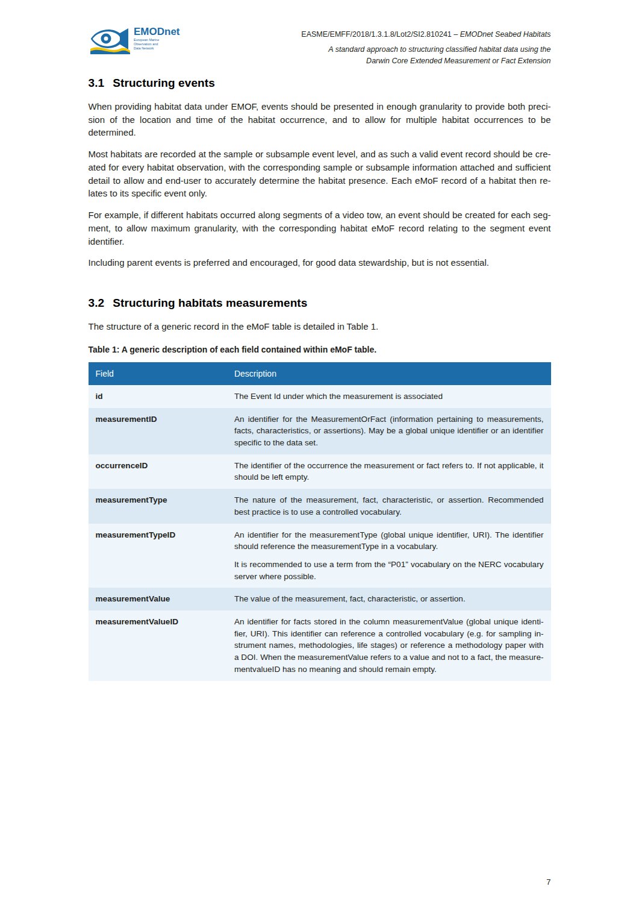EMODnet European Marine Observation and Data Network
EASME/EMFF/2018/1.3.1.8/Lot2/SI2.810241 – EMODnet Seabed Habitats
A standard approach to structuring classified habitat data using the
Darwin Core Extended Measurement or Fact Extension
3.1 Structuring events
When providing habitat data under EMOF, events should be presented in enough granularity to provide both precision of the location and time of the habitat occurrence, and to allow for multiple habitat occurrences to be determined.
Most habitats are recorded at the sample or subsample event level, and as such a valid event record should be created for every habitat observation, with the corresponding sample or subsample information attached and sufficient detail to allow and end-user to accurately determine the habitat presence. Each eMoF record of a habitat then relates to its specific event only.
For example, if different habitats occurred along segments of a video tow, an event should be created for each segment, to allow maximum granularity, with the corresponding habitat eMoF record relating to the segment event identifier.
Including parent events is preferred and encouraged, for good data stewardship, but is not essential.
3.2 Structuring habitats measurements
The structure of a generic record in the eMoF table is detailed in Table 1.
Table 1: A generic description of each field contained within eMoF table.
| Field | Description |
| --- | --- |
| id | The Event Id under which the measurement is associated |
| measurementID | An identifier for the MeasurementOrFact (information pertaining to measurements, facts, characteristics, or assertions). May be a global unique identifier or an identifier specific to the data set. |
| occurrenceID | The identifier of the occurrence the measurement or fact refers to. If not applicable, it should be left empty. |
| measurementType | The nature of the measurement, fact, characteristic, or assertion. Recommended best practice is to use a controlled vocabulary. |
| measurementTypeID | An identifier for the measurementType (global unique identifier, URI). The identifier should reference the measurementType in a vocabulary. It is recommended to use a term from the “P01” vocabulary on the NERC vocabulary server where possible. |
| measurementValue | The value of the measurement, fact, characteristic, or assertion. |
| measurementValueID | An identifier for facts stored in the column measurementValue (global unique identifier, URI). This identifier can reference a controlled vocabulary (e.g. for sampling instrument names, methodologies, life stages) or reference a methodology paper with a DOI. When the measurementValue refers to a value and not to a fact, the measurementvalueID has no meaning and should remain empty. |
7